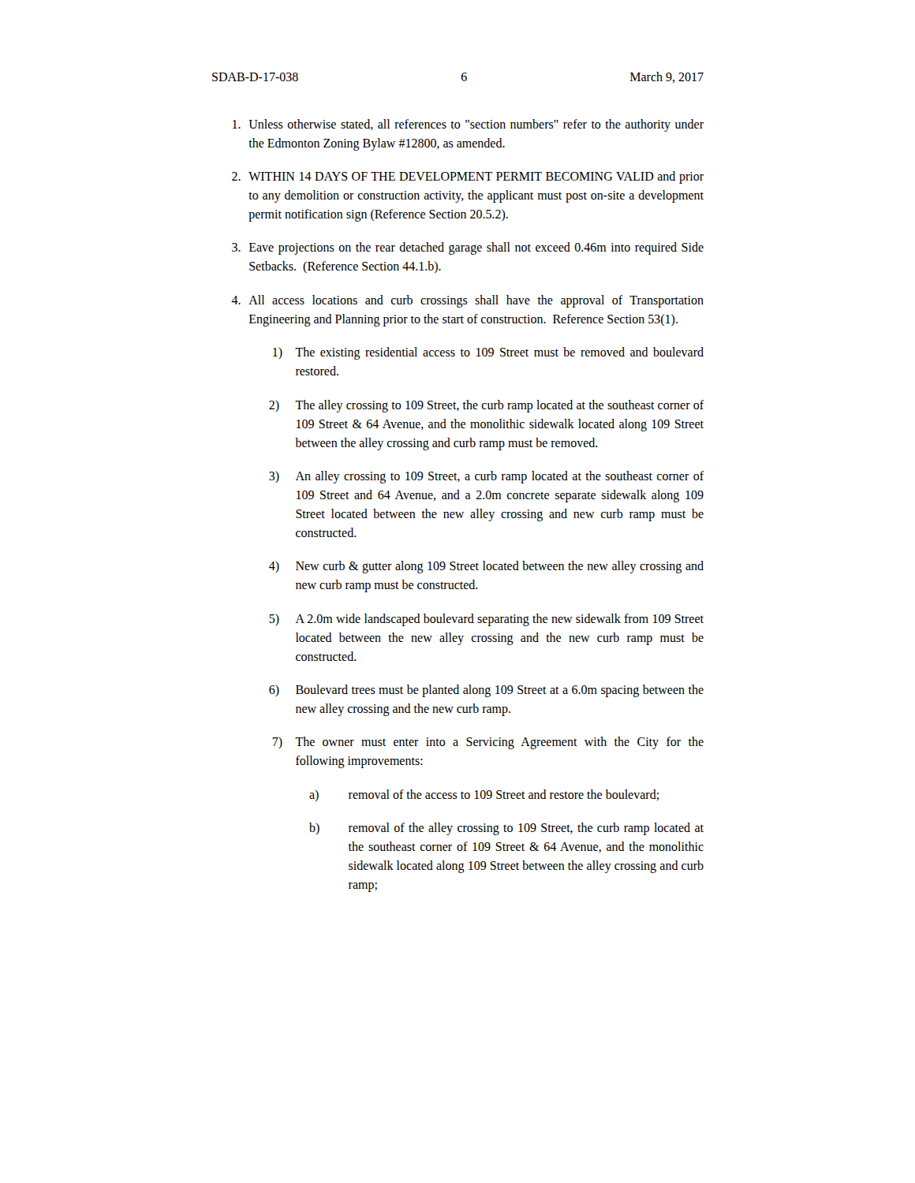SDAB-D-17-038
6
March 9, 2017
Unless otherwise stated, all references to "section numbers" refer to the authority under the Edmonton Zoning Bylaw #12800, as amended.
WITHIN 14 DAYS OF THE DEVELOPMENT PERMIT BECOMING VALID and prior to any demolition or construction activity, the applicant must post on-site a development permit notification sign (Reference Section 20.5.2).
Eave projections on the rear detached garage shall not exceed 0.46m into required Side Setbacks. (Reference Section 44.1.b).
All access locations and curb crossings shall have the approval of Transportation Engineering and Planning prior to the start of construction. Reference Section 53(1).
The existing residential access to 109 Street must be removed and boulevard restored.
The alley crossing to 109 Street, the curb ramp located at the southeast corner of 109 Street & 64 Avenue, and the monolithic sidewalk located along 109 Street between the alley crossing and curb ramp must be removed.
An alley crossing to 109 Street, a curb ramp located at the southeast corner of 109 Street and 64 Avenue, and a 2.0m concrete separate sidewalk along 109 Street located between the new alley crossing and new curb ramp must be constructed.
New curb & gutter along 109 Street located between the new alley crossing and new curb ramp must be constructed.
A 2.0m wide landscaped boulevard separating the new sidewalk from 109 Street located between the new alley crossing and the new curb ramp must be constructed.
Boulevard trees must be planted along 109 Street at a 6.0m spacing between the new alley crossing and the new curb ramp.
The owner must enter into a Servicing Agreement with the City for the following improvements:
removal of the access to 109 Street and restore the boulevard;
removal of the alley crossing to 109 Street, the curb ramp located at the southeast corner of 109 Street & 64 Avenue, and the monolithic sidewalk located along 109 Street between the alley crossing and curb ramp;